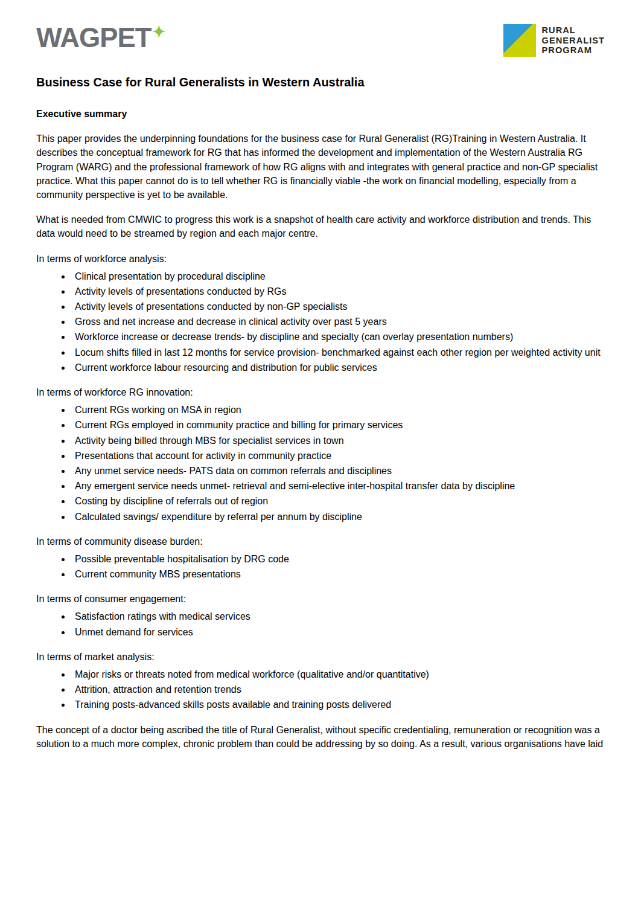WAGPET✦
Rural
Generalist
Program
Business Case for Rural Generalists in Western Australia
Executive summary
This paper provides the underpinning foundations for the business case for Rural Generalist (RG)Training in Western Australia. It describes the conceptual framework for RG that has informed the development and implementation of the Western Australia RG Program (WARG) and the professional framework of how RG aligns with and integrates with general practice and non-GP specialist practice. What this paper cannot do is to tell whether RG is financially viable -the work on financial modelling, especially from a community perspective is yet to be available.
What is needed from CMWIC to progress this work is a snapshot of health care activity and workforce distribution and trends. This data would need to be streamed by region and each major centre.
In terms of workforce analysis:
Clinical presentation by procedural discipline
Activity levels of presentations conducted by RGs
Activity levels of presentations conducted by non-GP specialists
Gross and net increase and decrease in clinical activity over past 5 years
Workforce increase or decrease trends- by discipline and specialty (can overlay presentation numbers)
Locum shifts filled in last 12 months for service provision- benchmarked against each other region per weighted activity unit
Current workforce labour resourcing and distribution for public services
In terms of workforce RG innovation:
Current RGs working on MSA in region
Current RGs employed in community practice and billing for primary services
Activity being billed through MBS for specialist services in town
Presentations that account for activity in community practice
Any unmet service needs- PATS data on common referrals and disciplines
Any emergent service needs unmet- retrieval and semi-elective inter-hospital transfer data by discipline
Costing by discipline of referrals out of region
Calculated savings/ expenditure by referral per annum by discipline
In terms of community disease burden:
Possible preventable hospitalisation by DRG code
Current community MBS presentations
In terms of consumer engagement:
Satisfaction ratings with medical services
Unmet demand for services
In terms of market analysis:
Major risks or threats noted from medical workforce (qualitative and/or quantitative)
Attrition, attraction and retention trends
Training posts-advanced skills posts available and training posts delivered
The concept of a doctor being ascribed the title of Rural Generalist, without specific credentialing, remuneration or recognition was a solution to a much more complex, chronic problem than could be addressing by so doing. As a result, various organisations have laid